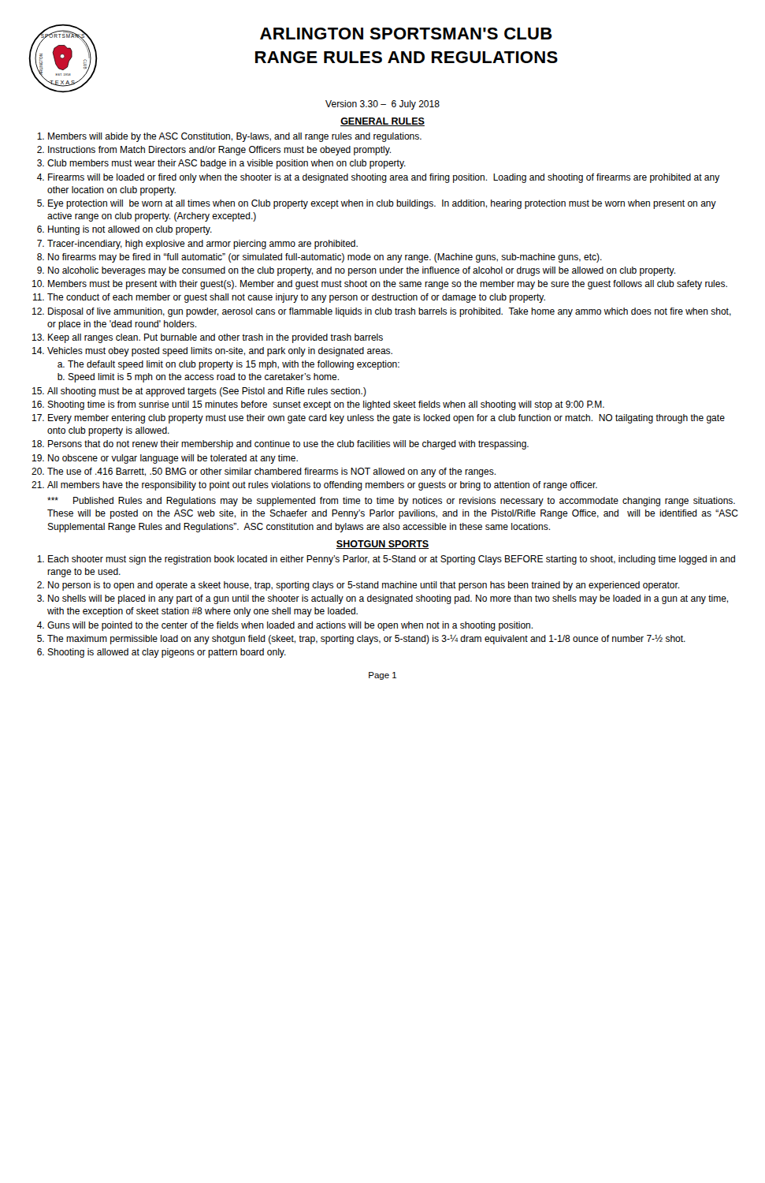SPORTSMAN'S TEXAS ARLINGTON CLUB EST. 1958
ARLINGTON SPORTSMAN'S CLUB
RANGE RULES AND REGULATIONS
Version 3.30 – 6 July 2018
GENERAL RULES
Members will abide by the ASC Constitution, By-laws, and all range rules and regulations.
Instructions from Match Directors and/or Range Officers must be obeyed promptly.
Club members must wear their ASC badge in a visible position when on club property.
Firearms will be loaded or fired only when the shooter is at a designated shooting area and firing position. Loading and shooting of firearms are prohibited at any other location on club property.
Eye protection will be worn at all times when on Club property except when in club buildings. In addition, hearing protection must be worn when present on any active range on club property. (Archery excepted.)
Hunting is not allowed on club property.
Tracer-incendiary, high explosive and armor piercing ammo are prohibited.
No firearms may be fired in “full automatic” (or simulated full-automatic) mode on any range. (Machine guns, sub-machine guns, etc).
No alcoholic beverages may be consumed on the club property, and no person under the influence of alcohol or drugs will be allowed on club property.
Members must be present with their guest(s). Member and guest must shoot on the same range so the member may be sure the guest follows all club safety rules.
The conduct of each member or guest shall not cause injury to any person or destruction of or damage to club property.
Disposal of live ammunition, gun powder, aerosol cans or flammable liquids in club trash barrels is prohibited. Take home any ammo which does not fire when shot, or place in the 'dead round' holders.
Keep all ranges clean. Put burnable and other trash in the provided trash barrels
Vehicles must obey posted speed limits on-site, and park only in designated areas.
The default speed limit on club property is 15 mph, with the following exception:
Speed limit is 5 mph on the access road to the caretaker’s home.
All shooting must be at approved targets (See Pistol and Rifle rules section.)
Shooting time is from sunrise until 15 minutes before sunset except on the lighted skeet fields when all shooting will stop at 9:00 P.M.
Every member entering club property must use their own gate card key unless the gate is locked open for a club function or match. NO tailgating through the gate onto club property is allowed.
Persons that do not renew their membership and continue to use the club facilities will be charged with trespassing.
No obscene or vulgar language will be tolerated at any time.
The use of .416 Barrett, .50 BMG or other similar chambered firearms is NOT allowed on any of the ranges.
All members have the responsibility to point out rules violations to offending members or guests or bring to attention of range officer.
***Published Rules and Regulations may be supplemented from time to time by notices or revisions necessary to accommodate changing range situations. These will be posted on the ASC web site, in the Schaefer and Penny’s Parlor pavilions, and in the Pistol/Rifle Range Office, and will be identified as “ASC Supplemental Range Rules and Regulations”. ASC constitution and bylaws are also accessible in these same locations.
SHOTGUN SPORTS
Each shooter must sign the registration book located in either Penny’s Parlor, at 5-Stand or at Sporting Clays BEFORE starting to shoot, including time logged in and range to be used.
No person is to open and operate a skeet house, trap, sporting clays or 5-stand machine until that person has been trained by an experienced operator.
No shells will be placed in any part of a gun until the shooter is actually on a designated shooting pad. No more than two shells may be loaded in a gun at any time, with the exception of skeet station #8 where only one shell may be loaded.
Guns will be pointed to the center of the fields when loaded and actions will be open when not in a shooting position.
The maximum permissible load on any shotgun field (skeet, trap, sporting clays, or 5-stand) is 3-¼ dram equivalent and 1-1/8 ounce of number 7-½ shot.
Shooting is allowed at clay pigeons or pattern board only.
Page 1